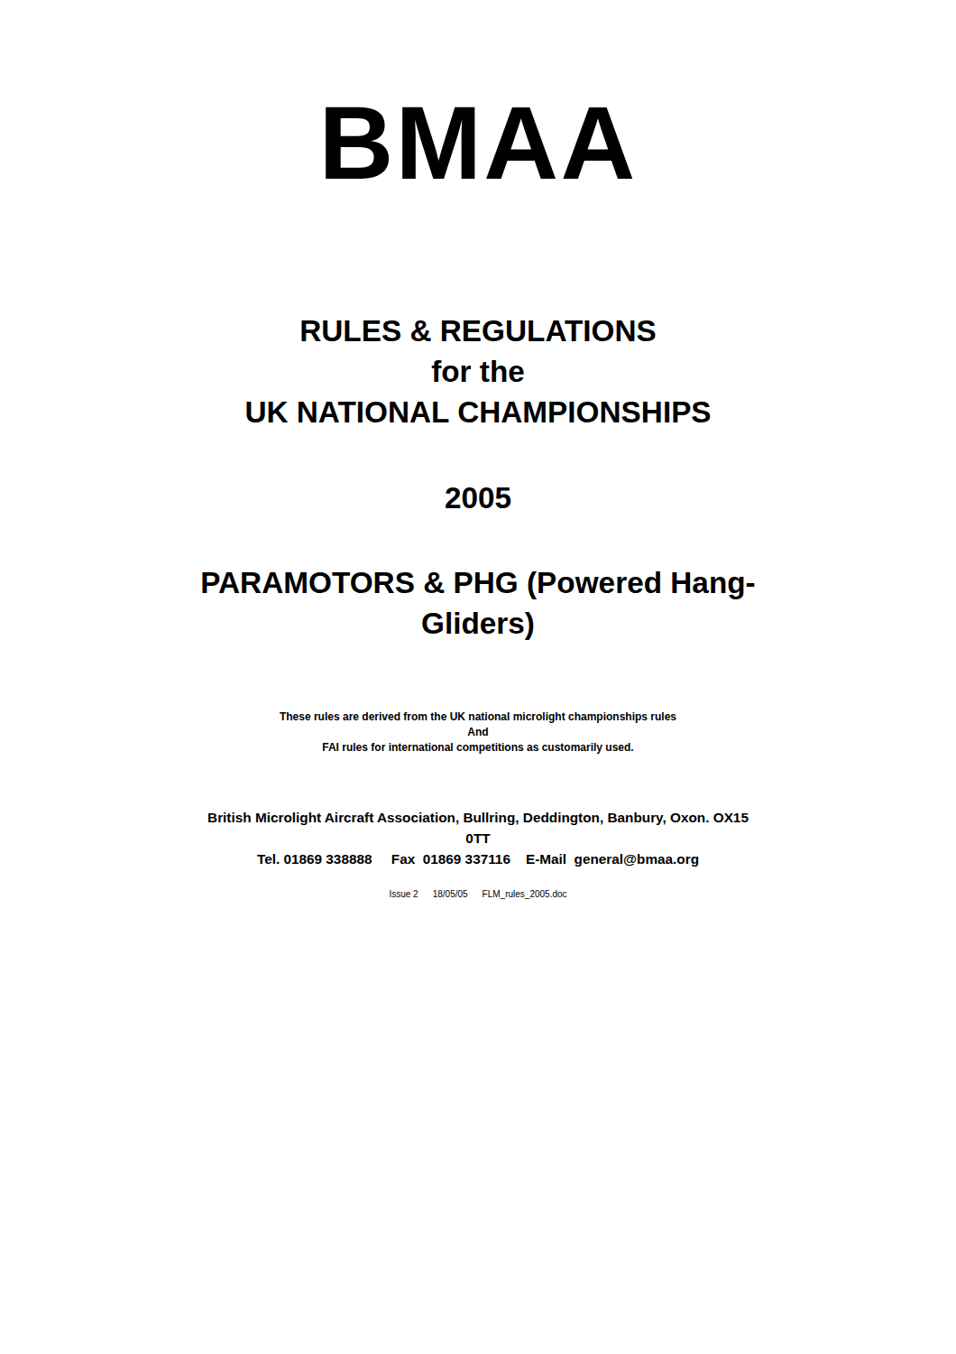BMAA
RULES & REGULATIONS for the UK NATIONAL CHAMPIONSHIPS
2005
PARAMOTORS & PHG (Powered Hang-Gliders)
These rules are derived from the UK national microlight championships rules
And
FAI rules for international competitions as customarily used.
British Microlight Aircraft Association, Bullring, Deddington, Banbury, Oxon. OX15 0TT
Tel. 01869 338888 Fax 01869 337116 E-Mail general@bmaa.org
Issue 2 18/05/05 FLM_rules_2005.doc